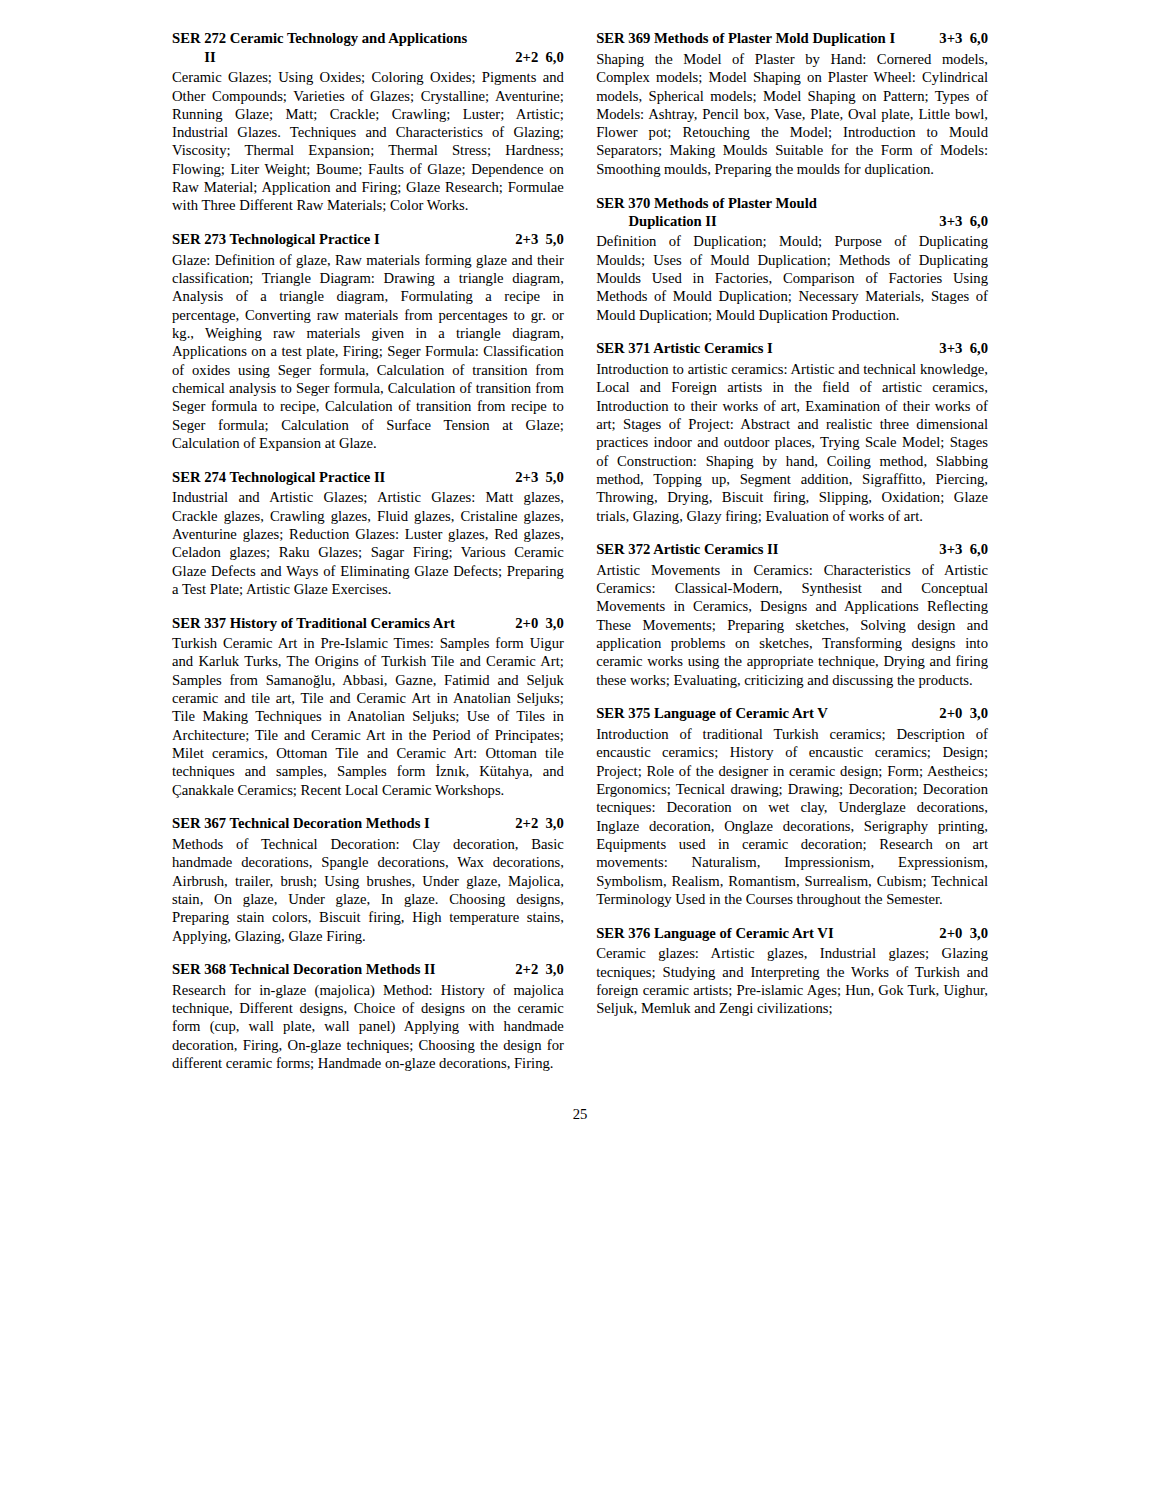SER 272 Ceramic Technology and Applications II 2+2 6,0
Ceramic Glazes; Using Oxides; Coloring Oxides; Pigments and Other Compounds; Varieties of Glazes; Crystalline; Aventurine; Running Glaze; Matt; Crackle; Crawling; Luster; Artistic; Industrial Glazes. Techniques and Characteristics of Glazing; Viscosity; Thermal Expansion; Thermal Stress; Hardness; Flowing; Liter Weight; Boume; Faults of Glaze; Dependence on Raw Material; Application and Firing; Glaze Research; Formulae with Three Different Raw Materials; Color Works.
SER 273 Technological Practice I 2+3 5,0
Glaze: Definition of glaze, Raw materials forming glaze and their classification; Triangle Diagram: Drawing a triangle diagram, Analysis of a triangle diagram, Formulating a recipe in percentage, Converting raw materials from percentages to gr. or kg., Weighing raw materials given in a triangle diagram, Applications on a test plate, Firing; Seger Formula: Classification of oxides using Seger formula, Calculation of transition from chemical analysis to Seger formula, Calculation of transition from Seger formula to recipe, Calculation of transition from recipe to Seger formula; Calculation of Surface Tension at Glaze; Calculation of Expansion at Glaze.
SER 274 Technological Practice II 2+3 5,0
Industrial and Artistic Glazes; Artistic Glazes: Matt glazes, Crackle glazes, Crawling glazes, Fluid glazes, Cristaline glazes, Aventurine glazes; Reduction Glazes: Luster glazes, Red glazes, Celadon glazes; Raku Glazes; Sagar Firing; Various Ceramic Glaze Defects and Ways of Eliminating Glaze Defects; Preparing a Test Plate; Artistic Glaze Exercises.
SER 337 History of Traditional Ceramics Art 2+0 3,0
Turkish Ceramic Art in Pre-Islamic Times: Samples form Uigur and Karluk Turks, The Origins of Turkish Tile and Ceramic Art; Samples from Samanoğlu, Abbasi, Gazne, Fatimid and Seljuk ceramic and tile art, Tile and Ceramic Art in Anatolian Seljuks; Tile Making Techniques in Anatolian Seljuks; Use of Tiles in Architecture; Tile and Ceramic Art in the Period of Principates; Milet ceramics, Ottoman Tile and Ceramic Art: Ottoman tile techniques and samples, Samples form İznık, Kütahya, and Çanakkale Ceramics; Recent Local Ceramic Workshops.
SER 367 Technical Decoration Methods I 2+2 3,0
Methods of Technical Decoration: Clay decoration, Basic handmade decorations, Spangle decorations, Wax decorations, Airbrush, trailer, brush; Using brushes, Under glaze, Majolica, stain, On glaze, Under glaze, In glaze. Choosing designs, Preparing stain colors, Biscuit firing, High temperature stains, Applying, Glazing, Glaze Firing.
SER 368 Technical Decoration Methods II 2+2 3,0
Research for in-glaze (majolica) Method: History of majolica technique, Different designs, Choice of designs on the ceramic form (cup, wall plate, wall panel) Applying with handmade decoration, Firing, On-glaze techniques; Choosing the design for different ceramic forms; Handmade on-glaze decorations, Firing.
SER 369 Methods of Plaster Mold Duplication I 3+3 6,0
Shaping the Model of Plaster by Hand: Cornered models, Complex models; Model Shaping on Plaster Wheel: Cylindrical models, Spherical models; Model Shaping on Pattern; Types of Models: Ashtray, Pencil box, Vase, Plate, Oval plate, Little bowl, Flower pot; Retouching the Model; Introduction to Mould Separators; Making Moulds Suitable for the Form of Models: Smoothing moulds, Preparing the moulds for duplication.
SER 370 Methods of Plaster Mould Duplication II 3+3 6,0
Definition of Duplication; Mould; Purpose of Duplicating Moulds; Uses of Mould Duplication; Methods of Duplicating Moulds Used in Factories, Comparison of Factories Using Methods of Mould Duplication; Necessary Materials, Stages of Mould Duplication; Mould Duplication Production.
SER 371 Artistic Ceramics I 3+3 6,0
Introduction to artistic ceramics: Artistic and technical knowledge, Local and Foreign artists in the field of artistic ceramics, Introduction to their works of art, Examination of their works of art; Stages of Project: Abstract and realistic three dimensional practices indoor and outdoor places, Trying Scale Model; Stages of Construction: Shaping by hand, Coiling method, Slabbing method, Topping up, Segment addition, Sigraffitto, Piercing, Throwing, Drying, Biscuit firing, Slipping, Oxidation; Glaze trials, Glazing, Glazy firing; Evaluation of works of art.
SER 372 Artistic Ceramics II 3+3 6,0
Artistic Movements in Ceramics: Characteristics of Artistic Ceramics: Classical-Modern, Synthesist and Conceptual Movements in Ceramics, Designs and Applications Reflecting These Movements; Preparing sketches, Solving design and application problems on sketches, Transforming designs into ceramic works using the appropriate technique, Drying and firing these works; Evaluating, criticizing and discussing the products.
SER 375 Language of Ceramic Art V 2+0 3,0
Introduction of traditional Turkish ceramics; Description of encaustic ceramics; History of encaustic ceramics; Design; Project; Role of the designer in ceramic design; Form; Aestheics; Ergonomics; Tecnical drawing; Drawing; Decoration; Decoration tecniques: Decoration on wet clay, Underglaze decorations, Inglaze decoration, Onglaze decorations, Serigraphy printing, Equipments used in ceramic decoration; Research on art movements: Naturalism, Impressionism, Expressionism, Symbolism, Realism, Romantism, Surrealism, Cubism; Technical Terminology Used in the Courses throughout the Semester.
SER 376 Language of Ceramic Art VI 2+0 3,0
Ceramic glazes: Artistic glazes, Industrial glazes; Glazing tecniques; Studying and Interpreting the Works of Turkish and foreign ceramic artists; Pre-islamic Ages; Hun, Gok Turk, Uighur, Seljuk, Memluk and Zengi civilizations;
25